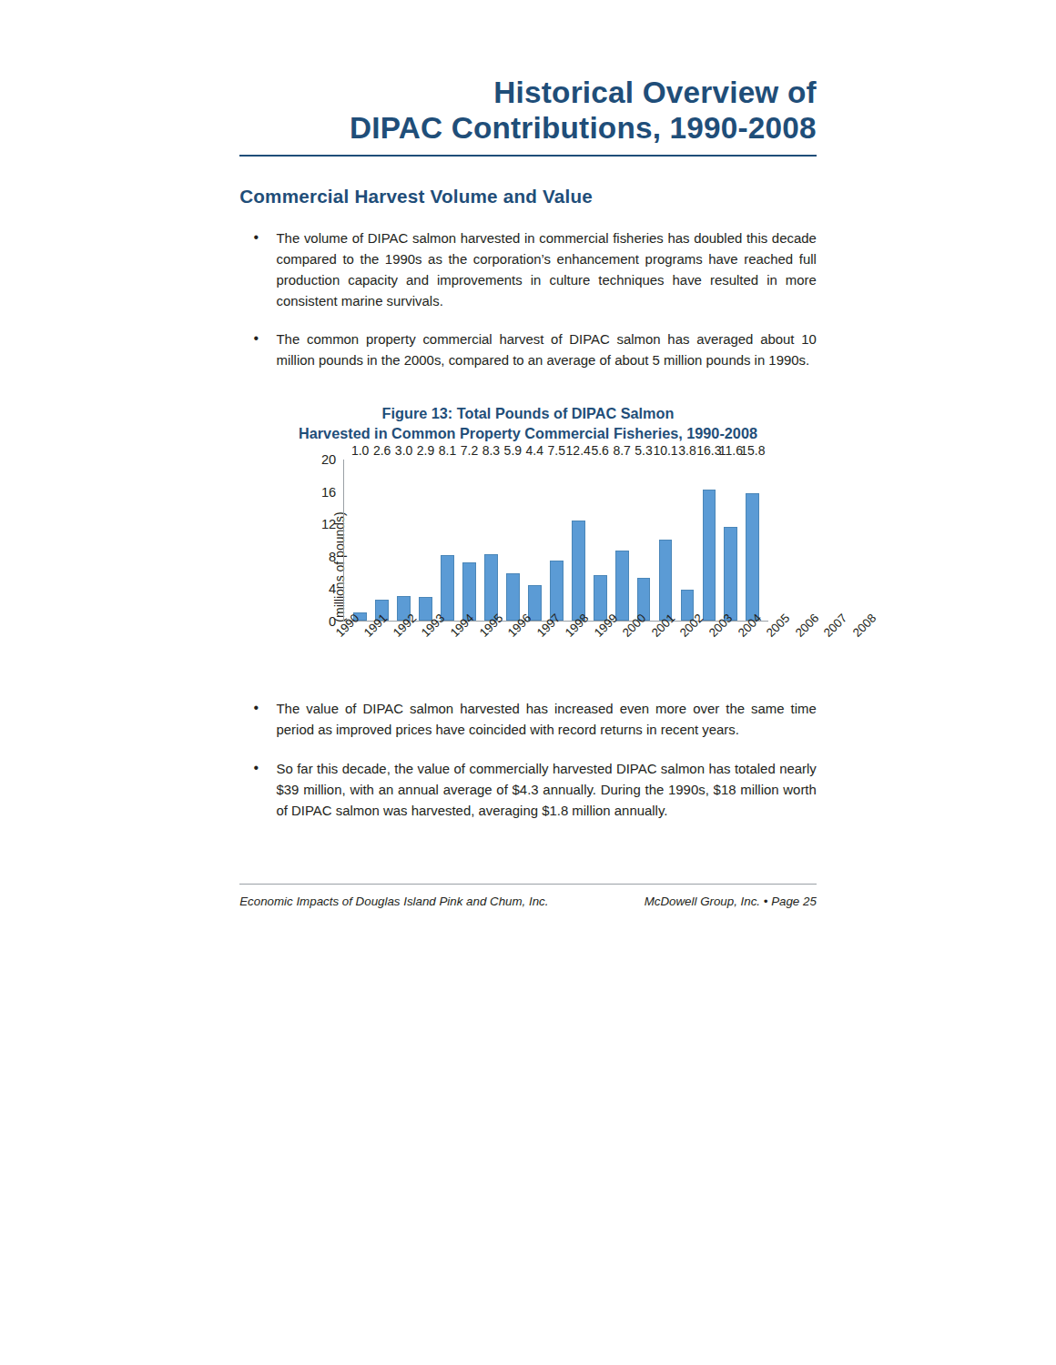Historical Overview of
DIPAC Contributions, 1990-2008
Commercial Harvest Volume and Value
The volume of DIPAC salmon harvested in commercial fisheries has doubled this decade compared to the 1990s as the corporation’s enhancement programs have reached full production capacity and improvements in culture techniques have resulted in more consistent marine survivals.
The common property commercial harvest of DIPAC salmon has averaged about 10 million pounds in the 2000s, compared to an average of about 5 million pounds in 1990s.
Figure 13: Total Pounds of DIPAC Salmon
Harvested in Common Property Commercial Fisheries, 1990-2008
(millions of pounds)
20 16 12 8 4 0
1.0
2.6
3.0
2.9
8.1
7.2
8.3
5.9
4.4
7.5
12.4
5.6
8.7
5.3
10.1
3.8
16.3
11.6
15.8
1990
1991
1992
1993
1994
1995
1996
1997
1998
1999
2000
2001
2002
2003
2004
2005
2006
2007
2008
The value of DIPAC salmon harvested has increased even more over the same time period as improved prices have coincided with record returns in recent years.
So far this decade, the value of commercially harvested DIPAC salmon has totaled nearly $39 million, with an annual average of $4.3 annually. During the 1990s, $18 million worth of DIPAC salmon was harvested, averaging $1.8 million annually.
Economic Impacts of Douglas Island Pink and Chum, Inc.
McDowell Group, Inc. • Page 25